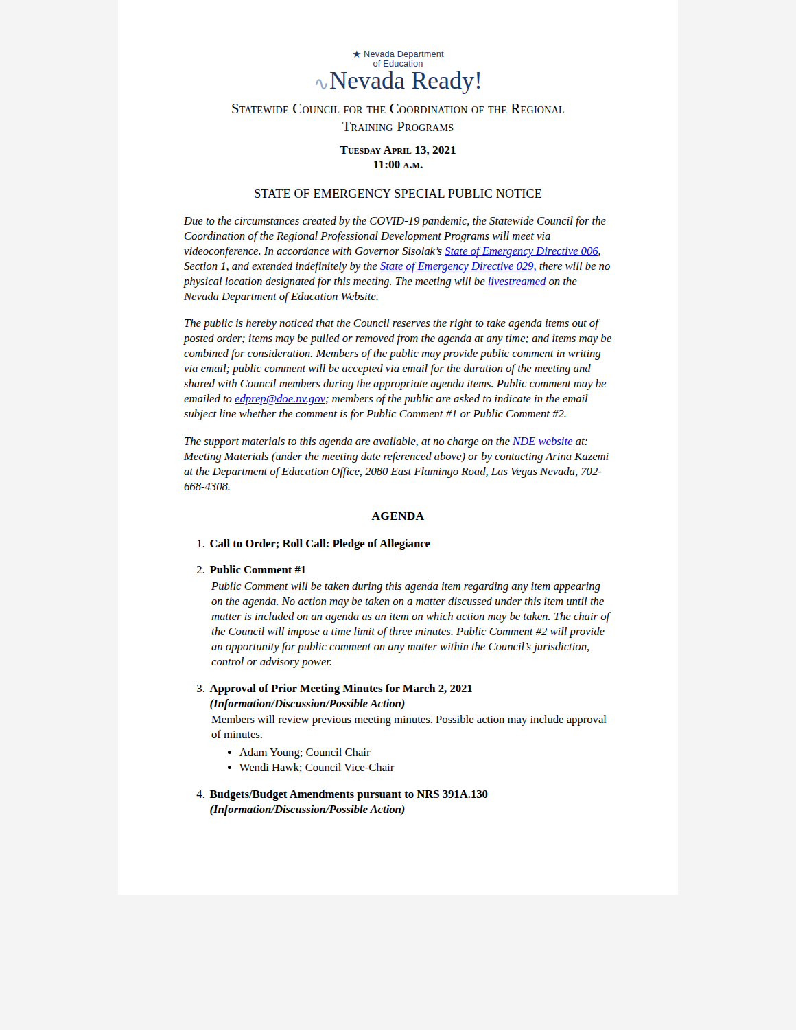★ Nevada Department
of Education
∿Nevada Ready!
Statewide Council for the Coordination of the Regional
Training Programs
Tuesday April 13, 2021
11:00 a.m.
State of Emergency Special Public Notice
Due to the circumstances created by the COVID-19 pandemic, the Statewide Council for the Coordination of the Regional Professional Development Programs will meet via videoconference. In accordance with Governor Sisolak’s State of Emergency Directive 006, Section 1, and extended indefinitely by the State of Emergency Directive 029, there will be no physical location designated for this meeting. The meeting will be livestreamed on the Nevada Department of Education Website.
The public is hereby noticed that the Council reserves the right to take agenda items out of posted order; items may be pulled or removed from the agenda at any time; and items may be combined for consideration. Members of the public may provide public comment in writing via email; public comment will be accepted via email for the duration of the meeting and shared with Council members during the appropriate agenda items. Public comment may be emailed to edprep@doe.nv.gov; members of the public are asked to indicate in the email subject line whether the comment is for Public Comment #1 or Public Comment #2.
The support materials to this agenda are available, at no charge on the NDE website at: Meeting Materials (under the meeting date referenced above) or by contacting Arina Kazemi at the Department of Education Office, 2080 East Flamingo Road, Las Vegas Nevada, 702-668-4308.
AGENDA
Call to Order; Roll Call: Pledge of Allegiance
Public Comment #1 Public Comment will be taken during this agenda item regarding any item appearing on the agenda. No action may be taken on a matter discussed under this item until the matter is included on an agenda as an item on which action may be taken. The chair of the Council will impose a time limit of three minutes. Public Comment #2 will provide an opportunity for public comment on any matter within the Council’s jurisdiction, control or advisory power.
Approval of Prior Meeting Minutes for March 2, 2021 (Information/Discussion/Possible Action) Members will review previous meeting minutes. Possible action may include approval of minutes.
Adam Young; Council Chair
Wendi Hawk; Council Vice-Chair
Budgets/Budget Amendments pursuant to NRS 391A.130 (Information/Discussion/Possible Action)